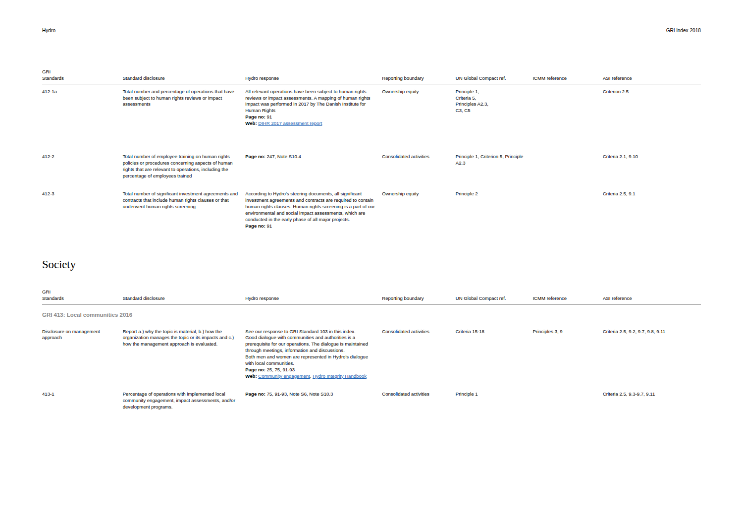Hydro
GRI index 2018
| GRI Standards | Standard disclosure | Hydro response | Reporting boundary | UN Global Compact ref. | ICMM reference | ASI reference |
| --- | --- | --- | --- | --- | --- | --- |
| 412-1a | Total number and percentage of operations that have been subject to human rights reviews or impact assessments | All relevant operations have been subject to human rights reviews or impact assessments. A mapping of human rights impact was performed in 2017 by The Danish Institute for Human Rights Page no: 91 Web: DIHR 2017 assessment report | Ownership equity | Principle 1, Criteria 5, Principles A2.3, C3, C5 | | Criterion 2.5 |
| 412-2 | Total number of employee training on human rights policies or procedures concerning aspects of human rights that are relevant to operations, including the percentage of employees trained | Page no: 247, Note S10.4 | Consolidated activities | Principle 1, Criterion 5, Principle A2.3 | | Criteria 2.1, 9.10 |
| 412-3 | Total number of significant investment agreements and contracts that include human rights clauses or that underwent human rights screening | According to Hydro's steering documents, all significant investment agreements and contracts are required to contain human rights clauses. Human rights screening is a part of our environmental and social impact assessments, which are conducted in the early phase of all major projects. Page no: 91 | Ownership equity | Principle 2 | | Criteria 2.5, 9.1 |
Society
| GRI Standards | Standard disclosure | Hydro response | Reporting boundary | UN Global Compact ref. | ICMM reference | ASI reference |
| --- | --- | --- | --- | --- | --- | --- |
| GRI 413: Local communities 2016 |
| Disclosure on management approach | Report a.) why the topic is material, b.) how the organization manages the topic or its impacts and c.) how the management approach is evaluated. | See our response to GRI Standard 103 in this index. Good dialogue with communities and authorities is a prerequisite for our operations. The dialogue is maintained through meetings, information and discussions. Both men and women are represented in Hydro's dialogue with local communities. Page no: 25, 75, 91-93 Web: Community engagement , Hydro Integrity Handbook | Consolidated activities | Criteria 15-18 | Principles 3, 9 | Criteria 2.5, 9.2, 9.7, 9.8, 9.11 |
| 413-1 | Percentage of operations with implemented local community engagement, impact assessments, and/or development programs. | Page no: 75, 91-93, Note S6, Note S10.3 | Consolidated activities | Principle 1 | | Criteria 2.5, 9.3-9.7, 9.11 |